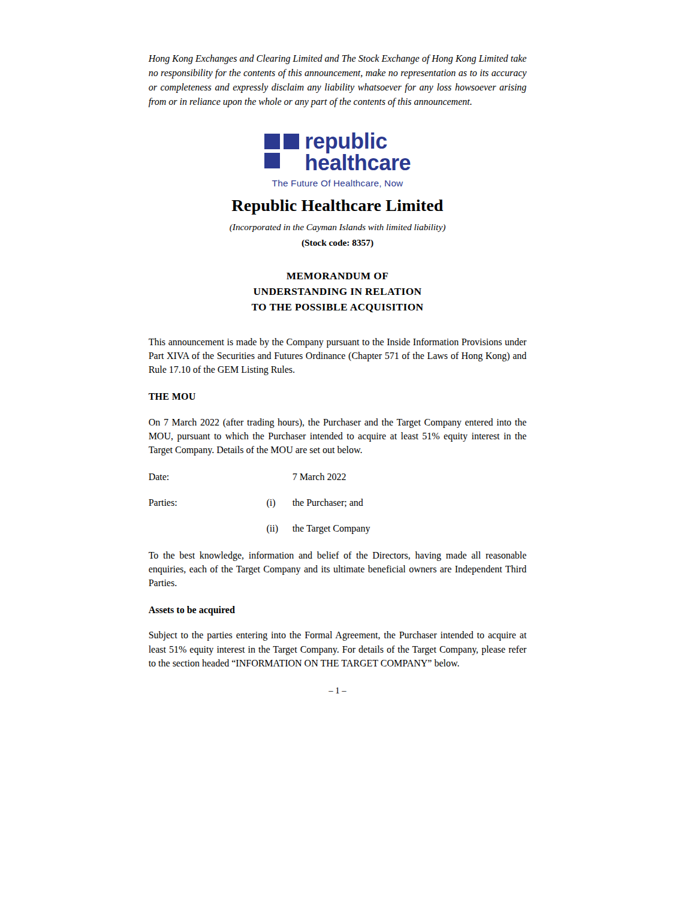Hong Kong Exchanges and Clearing Limited and The Stock Exchange of Hong Kong Limited take no responsibility for the contents of this announcement, make no representation as to its accuracy or completeness and expressly disclaim any liability whatsoever for any loss howsoever arising from or in reliance upon the whole or any part of the contents of this announcement.
republic
healthcare
The Future Of Healthcare, Now
Republic Healthcare Limited
(Incorporated in the Cayman Islands with limited liability)
(Stock code: 8357)
MEMORANDUM OF
UNDERSTANDING IN RELATION
TO THE POSSIBLE ACQUISITION
This announcement is made by the Company pursuant to the Inside Information Provisions under Part XIVA of the Securities and Futures Ordinance (Chapter 571 of the Laws of Hong Kong) and Rule 17.10 of the GEM Listing Rules.
THE MOU
On 7 March 2022 (after trading hours), the Purchaser and the Target Company entered into the MOU, pursuant to which the Purchaser intended to acquire at least 51% equity interest in the Target Company. Details of the MOU are set out below.
| Date: | | 7 March 2022 |
| Parties: | (i) | the Purchaser; and |
| | (ii) | the Target Company |
To the best knowledge, information and belief of the Directors, having made all reasonable enquiries, each of the Target Company and its ultimate beneficial owners are Independent Third Parties.
Assets to be acquired
Subject to the parties entering into the Formal Agreement, the Purchaser intended to acquire at least 51% equity interest in the Target Company. For details of the Target Company, please refer to the section headed “INFORMATION ON THE TARGET COMPANY” below.
– 1 –